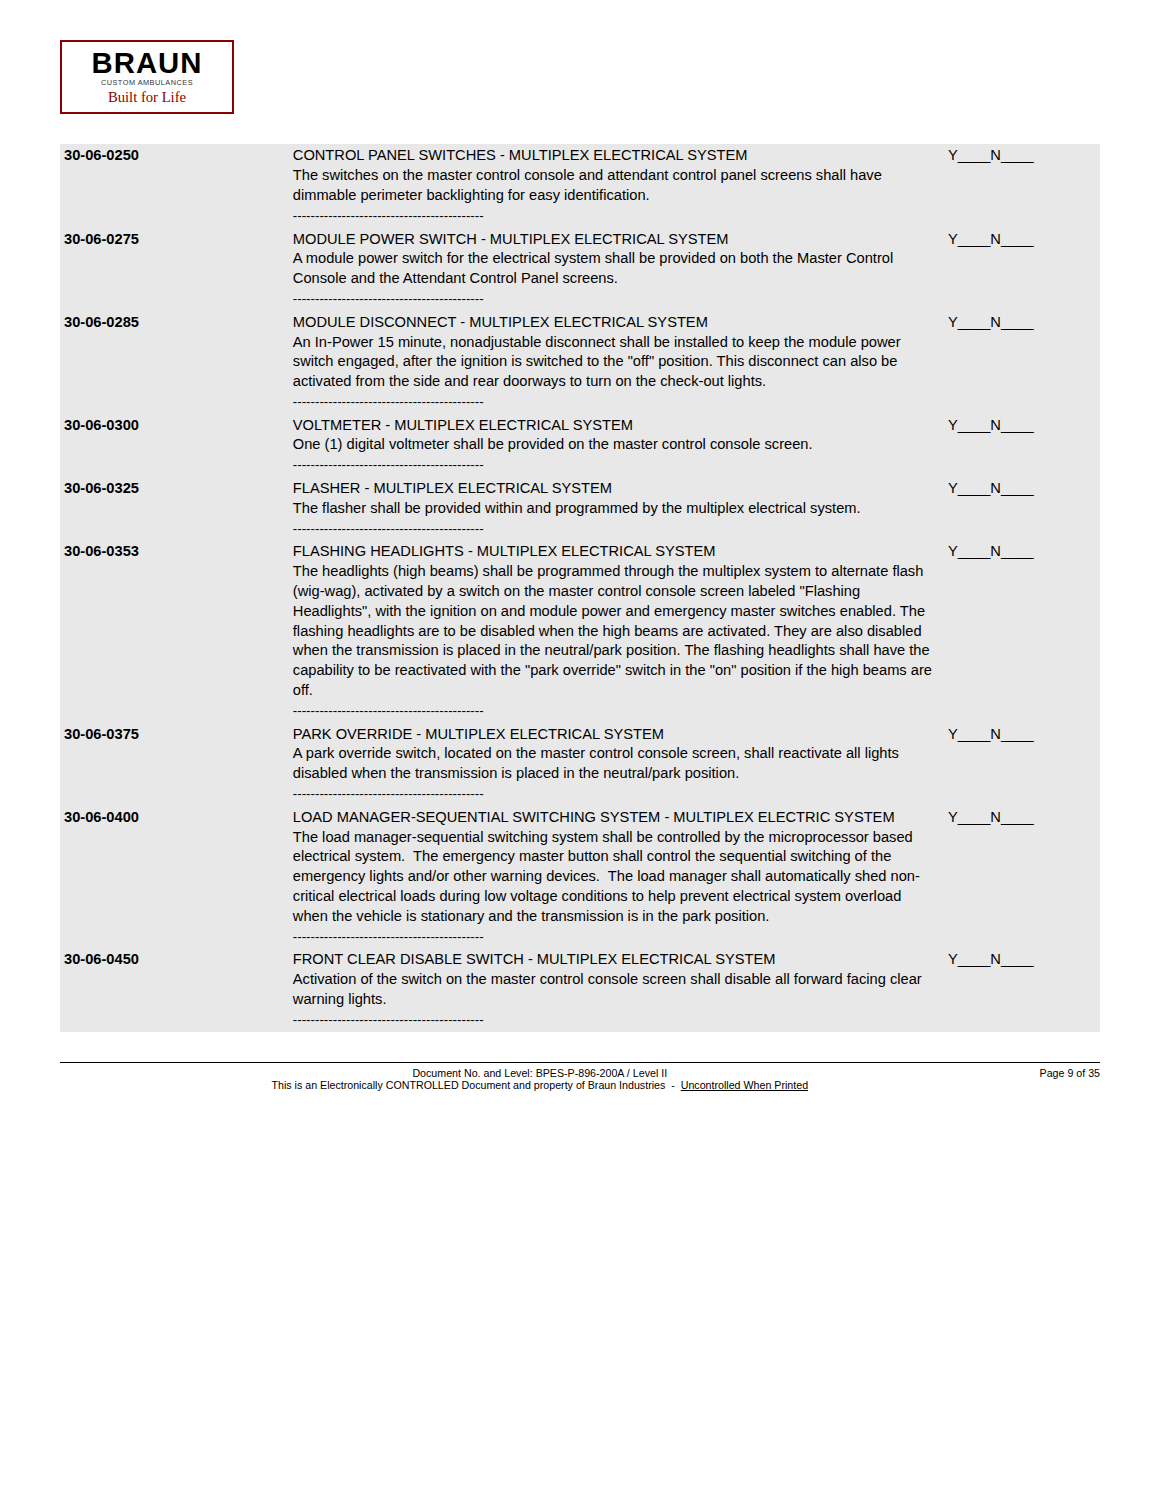BRAUN
CUSTOM AMBULANCES
Built for Life
| 30-06-0250 | CONTROL PANEL SWITCHES - MULTIPLEX ELECTRICAL SYSTEM The switches on the master control console and attendant control panel screens shall have dimmable perimeter backlighting for easy identification. ------------------------------------------- | Y____N____ |
| 30-06-0275 | MODULE POWER SWITCH - MULTIPLEX ELECTRICAL SYSTEM A module power switch for the electrical system shall be provided on both the Master Control Console and the Attendant Control Panel screens. ------------------------------------------- | Y____N____ |
| 30-06-0285 | MODULE DISCONNECT - MULTIPLEX ELECTRICAL SYSTEM An In-Power 15 minute, nonadjustable disconnect shall be installed to keep the module power switch engaged, after the ignition is switched to the "off" position. This disconnect can also be activated from the side and rear doorways to turn on the check-out lights. ------------------------------------------- | Y____N____ |
| 30-06-0300 | VOLTMETER - MULTIPLEX ELECTRICAL SYSTEM One (1) digital voltmeter shall be provided on the master control console screen. ------------------------------------------- | Y____N____ |
| 30-06-0325 | FLASHER - MULTIPLEX ELECTRICAL SYSTEM The flasher shall be provided within and programmed by the multiplex electrical system. ------------------------------------------- | Y____N____ |
| 30-06-0353 | FLASHING HEADLIGHTS - MULTIPLEX ELECTRICAL SYSTEM The headlights (high beams) shall be programmed through the multiplex system to alternate flash (wig-wag), activated by a switch on the master control console screen labeled "Flashing Headlights", with the ignition on and module power and emergency master switches enabled. The flashing headlights are to be disabled when the high beams are activated. They are also disabled when the transmission is placed in the neutral/park position. The flashing headlights shall have the capability to be reactivated with the "park override" switch in the "on" position if the high beams are off. ------------------------------------------- | Y____N____ |
| 30-06-0375 | PARK OVERRIDE - MULTIPLEX ELECTRICAL SYSTEM A park override switch, located on the master control console screen, shall reactivate all lights disabled when the transmission is placed in the neutral/park position. ------------------------------------------- | Y____N____ |
| 30-06-0400 | LOAD MANAGER-SEQUENTIAL SWITCHING SYSTEM - MULTIPLEX ELECTRIC SYSTEM The load manager-sequential switching system shall be controlled by the microprocessor based electrical system. The emergency master button shall control the sequential switching of the emergency lights and/or other warning devices. The load manager shall automatically shed non-critical electrical loads during low voltage conditions to help prevent electrical system overload when the vehicle is stationary and the transmission is in the park position. ------------------------------------------- | Y____N____ |
| 30-06-0450 | FRONT CLEAR DISABLE SWITCH - MULTIPLEX ELECTRICAL SYSTEM Activation of the switch on the master control console screen shall disable all forward facing clear warning lights. ------------------------------------------- | Y____N____ |
Document No. and Level: BPES-P-896-200A / Level II
This is an Electronically CONTROLLED Document and property of Braun Industries - Uncontrolled When Printed
Page 9 of 35